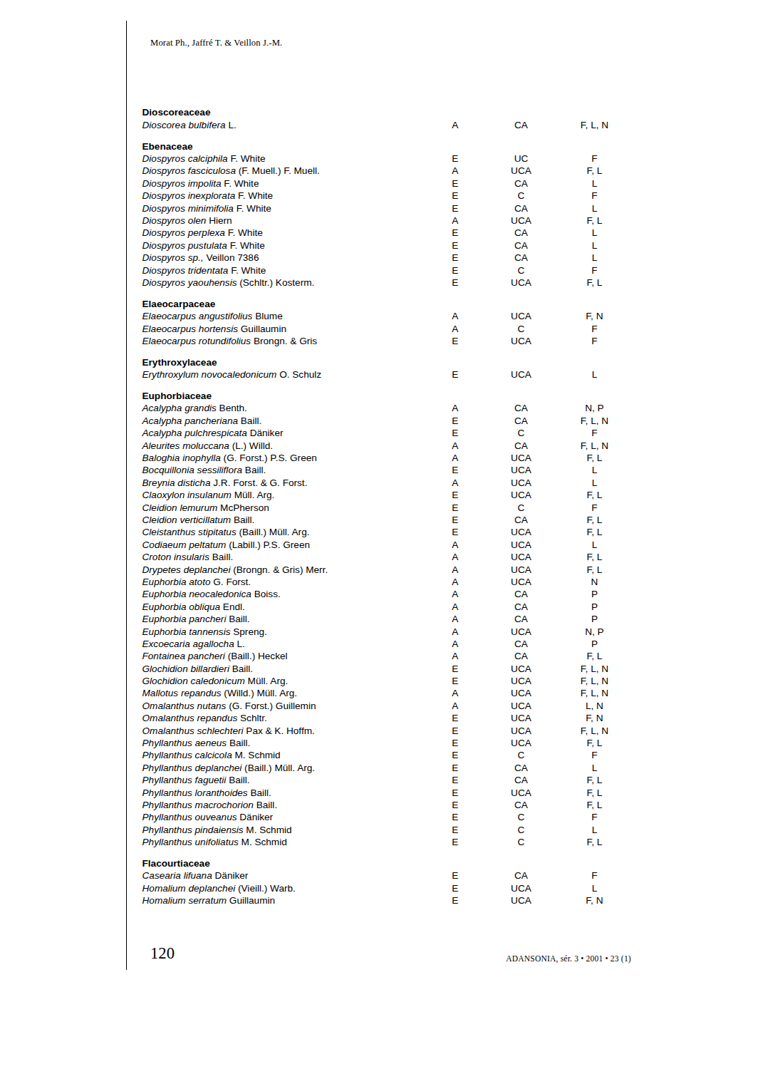Morat Ph., Jaffré T. & Veillon J.-M.
| Dioscoreaceae | | | |
| Dioscorea bulbifera L. | A | CA | F, L, N |
| Ebenaceae | | | |
| Diospyros calciphila F. White | E | UC | F |
| Diospyros fasciculosa (F. Muell.) F. Muell. | A | UCA | F, L |
| Diospyros impolita F. White | E | CA | L |
| Diospyros inexplorata F. White | E | C | F |
| Diospyros minimifolia F. White | E | CA | L |
| Diospyros olen Hiern | A | UCA | F, L |
| Diospyros perplexa F. White | E | CA | L |
| Diospyros pustulata F. White | E | CA | L |
| Diospyros sp., Veillon 7386 | E | CA | L |
| Diospyros tridentata F. White | E | C | F |
| Diospyros yaouhensis (Schltr.) Kosterm. | E | UCA | F, L |
| Elaeocarpaceae | | | |
| Elaeocarpus angustifolius Blume | A | UCA | F, N |
| Elaeocarpus hortensis Guillaumin | A | C | F |
| Elaeocarpus rotundifolius Brongn. & Gris | E | UCA | F |
| Erythroxylaceae | | | |
| Erythroxylum novocaledonicum O. Schulz | E | UCA | L |
| Euphorbiaceae | | | |
| Acalypha grandis Benth. | A | CA | N, P |
| Acalypha pancheriana Baill. | E | CA | F, L, N |
| Acalypha pulchrespicata Däniker | E | C | F |
| Aleurites moluccana (L.) Willd. | A | CA | F, L, N |
| Baloghia inophylla (G. Forst.) P.S. Green | A | UCA | F, L |
| Bocquillonia sessiliflora Baill. | E | UCA | L |
| Breynia disticha J.R. Forst. & G. Forst. | A | UCA | L |
| Claoxylon insulanum Müll. Arg. | E | UCA | F, L |
| Cleidion lemurum McPherson | E | C | F |
| Cleidion verticillatum Baill. | E | CA | F, L |
| Cleistanthus stipitatus (Baill.) Müll. Arg. | E | UCA | F, L |
| Codiaeum peltatum (Labill.) P.S. Green | A | UCA | L |
| Croton insularis Baill. | A | UCA | F, L |
| Drypetes deplanchei (Brongn. & Gris) Merr. | A | UCA | F, L |
| Euphorbia atoto G. Forst. | A | UCA | N |
| Euphorbia neocaledonica Boiss. | A | CA | P |
| Euphorbia obliqua Endl. | A | CA | P |
| Euphorbia pancheri Baill. | A | CA | P |
| Euphorbia tannensis Spreng. | A | UCA | N, P |
| Excoecaria agallocha L. | A | CA | P |
| Fontainea pancheri (Baill.) Heckel | A | CA | F, L |
| Glochidion billardieri Baill. | E | UCA | F, L, N |
| Glochidion caledonicum Müll. Arg. | E | UCA | F, L, N |
| Mallotus repandus (Willd.) Müll. Arg. | A | UCA | F, L, N |
| Omalanthus nutans (G. Forst.) Guillemin | A | UCA | L, N |
| Omalanthus repandus Schltr. | E | UCA | F, N |
| Omalanthus schlechteri Pax & K. Hoffm. | E | UCA | F, L, N |
| Phyllanthus aeneus Baill. | E | UCA | F, L |
| Phyllanthus calcicola M. Schmid | E | C | F |
| Phyllanthus deplanchei (Baill.) Müll. Arg. | E | CA | L |
| Phyllanthus faguetii Baill. | E | CA | F, L |
| Phyllanthus loranthoides Baill. | E | UCA | F, L |
| Phyllanthus macrochorion Baill. | E | CA | F, L |
| Phyllanthus ouveanus Däniker | E | C | F |
| Phyllanthus pindaiensis M. Schmid | E | C | L |
| Phyllanthus unifoliatus M. Schmid | E | C | F, L |
| Flacourtiaceae | | | |
| Casearia lifuana Däniker | E | CA | F |
| Homalium deplanchei (Vieill.) Warb. | E | UCA | L |
| Homalium serratum Guillaumin | E | UCA | F, N |
120
ADANSONIA, sér. 3 • 2001 • 23 (1)